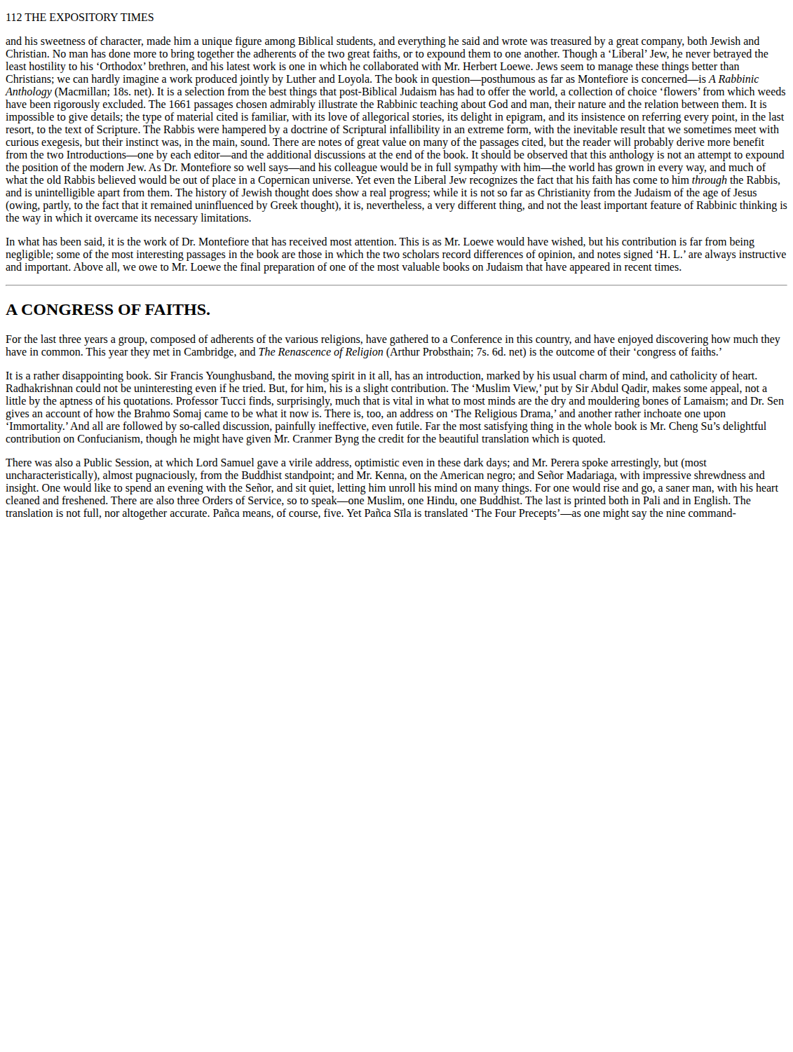112 THE EXPOSITORY TIMES
and his sweetness of character, made him a unique figure among Biblical students, and everything he said and wrote was treasured by a great company, both Jewish and Christian. No man has done more to bring together the adherents of the two great faiths, or to expound them to one another. Though a ‘Liberal’ Jew, he never betrayed the least hostility to his ‘Orthodox’ brethren, and his latest work is one in which he collaborated with Mr. Herbert Loewe. Jews seem to manage these things better than Christians; we can hardly imagine a work produced jointly by Luther and Loyola. The book in question—posthumous as far as Montefiore is concerned—is A Rabbinic Anthology (Macmillan; 18s. net). It is a selection from the best things that post-Biblical Judaism has had to offer the world, a collection of choice ‘flowers’ from which weeds have been rigorously excluded. The 1661 passages chosen admirably illustrate the Rabbinic teaching about God and man, their nature and the relation between them. It is impossible to give details; the type of material cited is familiar, with its love of allegorical stories, its delight in epigram, and its insistence on referring every point, in the last resort, to the text of Scripture. The Rabbis were hampered by a doctrine of Scriptural infallibility in an extreme form, with the inevitable result that we sometimes meet with curious exegesis, but their instinct was, in the main, sound. There are notes of great value on many of the passages cited, but the reader will probably derive more benefit from the two Introductions—one by each editor—and the additional discussions at the end of the book. It should be observed that this anthology is not an attempt to expound the position of the modern Jew. As Dr. Montefiore so well says—and his colleague would be in full sympathy with him—the world has grown in every way, and much of what the old Rabbis believed would be out of place in a Copernican universe. Yet even the Liberal Jew recognizes the fact that his faith has come to him through the Rabbis, and is unintelligible apart from them. The history of Jewish thought does show a real progress; while it is not so far as Christianity from the Judaism of the age of Jesus (owing, partly, to the fact that it remained uninfluenced by Greek thought), it is, nevertheless, a very different thing, and not the least important feature of Rabbinic thinking is the way in which it overcame its necessary limitations.
In what has been said, it is the work of Dr. Montefiore that has received most attention. This is as Mr. Loewe would have wished, but his contribution is far from being negligible; some of the most interesting passages in the book are those in which the two scholars record differences of opinion, and notes signed ‘H. L.’ are always instructive and important. Above all, we owe to Mr. Loewe the final preparation of one of the most valuable books on Judaism that have appeared in recent times.
A CONGRESS OF FAITHS.
For the last three years a group, composed of adherents of the various religions, have gathered to a Conference in this country, and have enjoyed discovering how much they have in common. This year they met in Cambridge, and The Renascence of Religion (Arthur Probsthain; 7s. 6d. net) is the outcome of their ‘congress of faiths.’
It is a rather disappointing book. Sir Francis Younghusband, the moving spirit in it all, has an introduction, marked by his usual charm of mind, and catholicity of heart. Radhakrishnan could not be uninteresting even if he tried. But, for him, his is a slight contribution. The ‘Muslim View,’ put by Sir Abdul Qadir, makes some appeal, not a little by the aptness of his quotations. Professor Tucci finds, surprisingly, much that is vital in what to most minds are the dry and mouldering bones of Lamaism; and Dr. Sen gives an account of how the Brahmo Somaj came to be what it now is. There is, too, an address on ‘The Religious Drama,’ and another rather inchoate one upon ‘Immortality.’ And all are followed by so-called discussion, painfully ineffective, even futile. Far the most satisfying thing in the whole book is Mr. Cheng Su’s delightful contribution on Confucianism, though he might have given Mr. Cranmer Byng the credit for the beautiful translation which is quoted.
There was also a Public Session, at which Lord Samuel gave a virile address, optimistic even in these dark days; and Mr. Perera spoke arrestingly, but (most uncharacteristically), almost pugnaciously, from the Buddhist standpoint; and Mr. Kenna, on the American negro; and Señor Madariaga, with impressive shrewdness and insight. One would like to spend an evening with the Señor, and sit quiet, letting him unroll his mind on many things. For one would rise and go, a saner man, with his heart cleaned and freshened. There are also three Orders of Service, so to speak—one Muslim, one Hindu, one Buddhist. The last is printed both in Pali and in English. The translation is not full, nor altogether accurate. Pañca means, of course, five. Yet Pañca Sīla is translated ‘The Four Precepts’—as one might say the nine command-